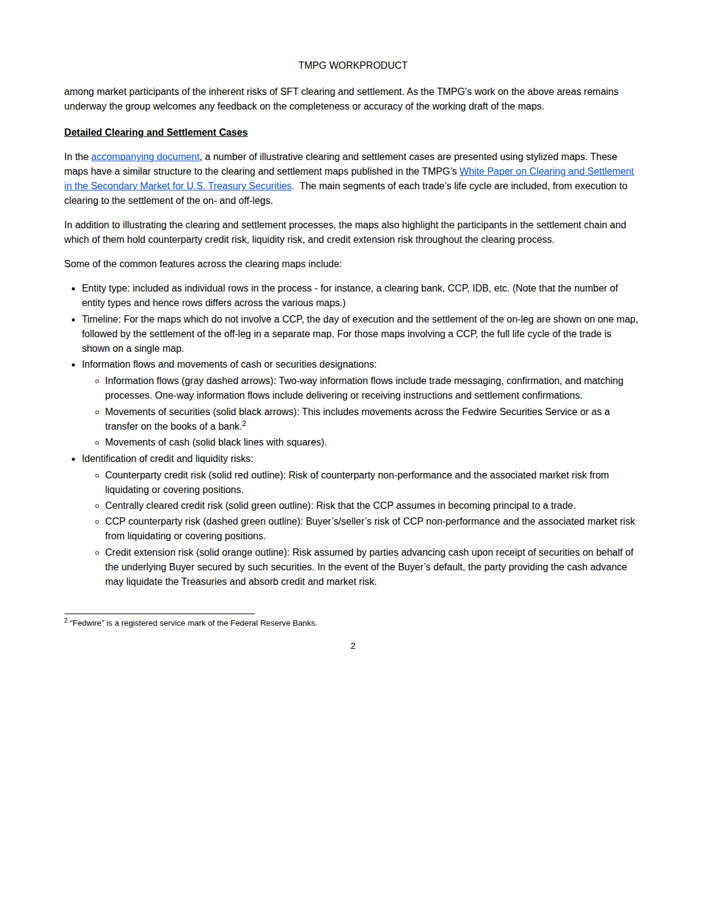TMPG WORKPRODUCT
among market participants of the inherent risks of SFT clearing and settlement. As the TMPG’s work on the above areas remains underway the group welcomes any feedback on the completeness or accuracy of the working draft of the maps.
Detailed Clearing and Settlement Cases
In the accompanying document, a number of illustrative clearing and settlement cases are presented using stylized maps. These maps have a similar structure to the clearing and settlement maps published in the TMPG’s White Paper on Clearing and Settlement in the Secondary Market for U.S. Treasury Securities. The main segments of each trade’s life cycle are included, from execution to clearing to the settlement of the on- and off-legs.
In addition to illustrating the clearing and settlement processes, the maps also highlight the participants in the settlement chain and which of them hold counterparty credit risk, liquidity risk, and credit extension risk throughout the clearing process.
Some of the common features across the clearing maps include:
Entity type: included as individual rows in the process - for instance, a clearing bank, CCP, IDB, etc. (Note that the number of entity types and hence rows differs across the various maps.)
Timeline: For the maps which do not involve a CCP, the day of execution and the settlement of the on-leg are shown on one map, followed by the settlement of the off-leg in a separate map. For those maps involving a CCP, the full life cycle of the trade is shown on a single map.
Information flows and movements of cash or securities designations:
Information flows (gray dashed arrows): Two-way information flows include trade messaging, confirmation, and matching processes. One-way information flows include delivering or receiving instructions and settlement confirmations.
Movements of securities (solid black arrows): This includes movements across the Fedwire Securities Service or as a transfer on the books of a bank.2
Movements of cash (solid black lines with squares).
Identification of credit and liquidity risks:
Counterparty credit risk (solid red outline): Risk of counterparty non-performance and the associated market risk from liquidating or covering positions.
Centrally cleared credit risk (solid green outline): Risk that the CCP assumes in becoming principal to a trade.
CCP counterparty risk (dashed green outline): Buyer’s/seller’s risk of CCP non-performance and the associated market risk from liquidating or covering positions.
Credit extension risk (solid orange outline): Risk assumed by parties advancing cash upon receipt of securities on behalf of the underlying Buyer secured by such securities. In the event of the Buyer’s default, the party providing the cash advance may liquidate the Treasuries and absorb credit and market risk.
2 “Fedwire” is a registered service mark of the Federal Reserve Banks.
2